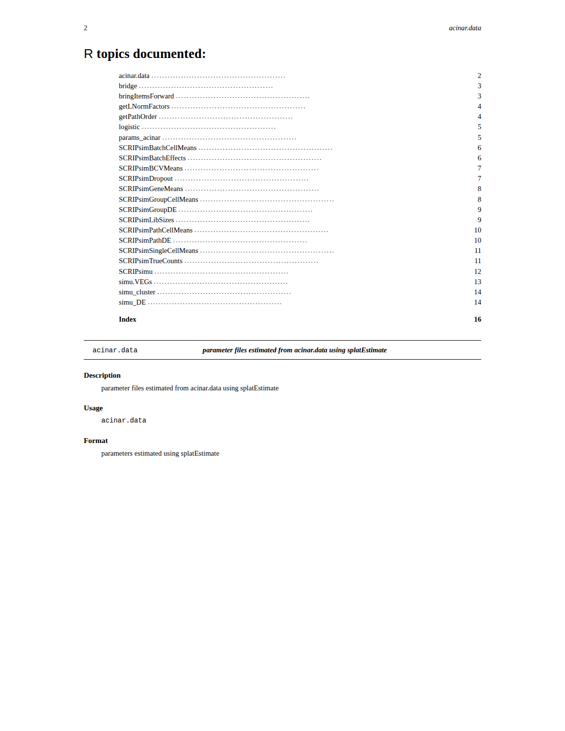2
acinar.data
R topics documented:
acinar.data.................................................. 2
bridge.................................................. 3
bringItemsForward.................................................. 3
getLNormFactors.................................................. 4
getPathOrder.................................................. 4
logistic.................................................. 5
params_acinar.................................................. 5
SCRIPsimBatchCellMeans.................................................. 6
SCRIPsimBatchEffects.................................................. 6
SCRIPsimBCVMeans.................................................. 7
SCRIPsimDropout.................................................. 7
SCRIPsimGeneMeans.................................................. 8
SCRIPsimGroupCellMeans.................................................. 8
SCRIPsimGroupDE.................................................. 9
SCRIPsimLibSizes.................................................. 9
SCRIPsimPathCellMeans.................................................. 10
SCRIPsimPathDE.................................................. 10
SCRIPsimSingleCellMeans.................................................. 11
SCRIPsimTrueCounts.................................................. 11
SCRIPsimu.................................................. 12
simu.VEGs.................................................. 13
simu_cluster.................................................. 14
simu_DE.................................................. 14
Index.................................................. 16
acinar.data
parameter files estimated from acinar.data using splatEstimate
Description
parameter files estimated from acinar.data using splatEstimate
Usage
acinar.data
Format
parameters estimated using splatEstimate